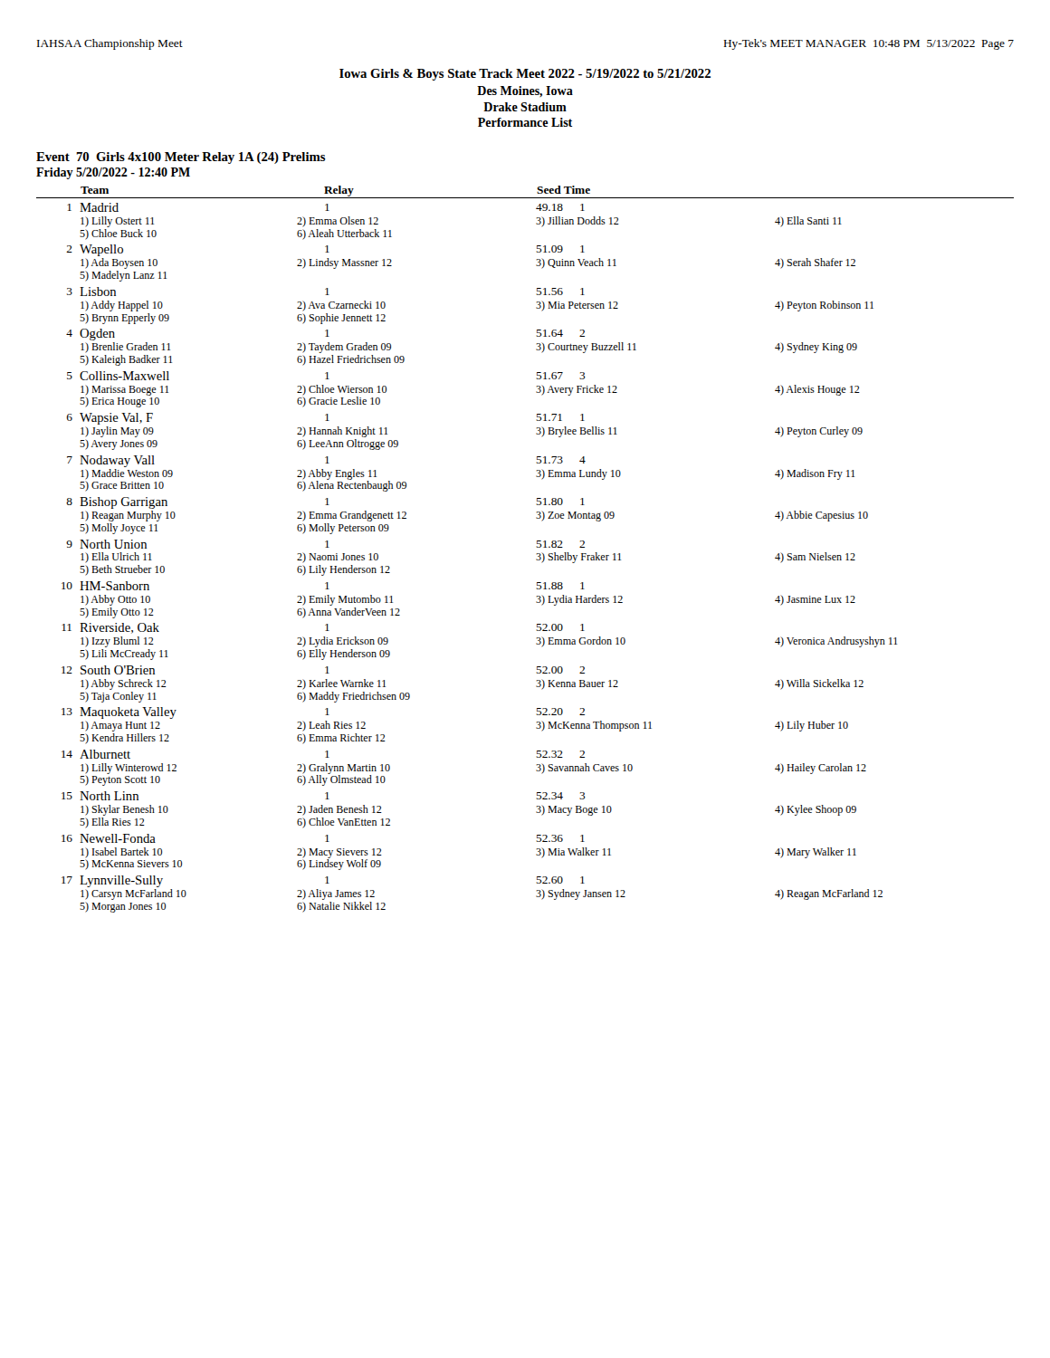IAHSAA Championship Meet
Hy-Tek's MEET MANAGER 10:48 PM 5/13/2022 Page 7
Iowa Girls & Boys State Track Meet 2022 - 5/19/2022 to 5/21/2022
Des Moines, Iowa
Drake Stadium
Performance List
Event 70 Girls 4x100 Meter Relay 1A (24) Prelims
Friday 5/20/2022 - 12:40 PM
| | Team | Relay | Seed Time | |
| --- | --- | --- | --- | --- |
| 1 | Madrid | 1 | 49.18 1 | |
| | 1) Lilly Ostert 11 | 2) Emma Olsen 12 | 3) Jillian Dodds 12 | 4) Ella Santi 11 |
| | 5) Chloe Buck 10 | 6) Aleah Utterback 11 | | |
| 2 | Wapello | 1 | 51.09 1 | |
| | 1) Ada Boysen 10 | 2) Lindsy Massner 12 | 3) Quinn Veach 11 | 4) Serah Shafer 12 |
| | 5) Madelyn Lanz 11 | | | |
| 3 | Lisbon | 1 | 51.56 1 | |
| | 1) Addy Happel 10 | 2) Ava Czarnecki 10 | 3) Mia Petersen 12 | 4) Peyton Robinson 11 |
| | 5) Brynn Epperly 09 | 6) Sophie Jennett 12 | | |
| 4 | Ogden | 1 | 51.64 2 | |
| | 1) Brenlie Graden 11 | 2) Taydem Graden 09 | 3) Courtney Buzzell 11 | 4) Sydney King 09 |
| | 5) Kaleigh Badker 11 | 6) Hazel Friedrichsen 09 | | |
| 5 | Collins-Maxwell | 1 | 51.67 3 | |
| | 1) Marissa Boege 11 | 2) Chloe Wierson 10 | 3) Avery Fricke 12 | 4) Alexis Houge 12 |
| | 5) Erica Houge 10 | 6) Gracie Leslie 10 | | |
| 6 | Wapsie Val, F | 1 | 51.71 1 | |
| | 1) Jaylin May 09 | 2) Hannah Knight 11 | 3) Brylee Bellis 11 | 4) Peyton Curley 09 |
| | 5) Avery Jones 09 | 6) LeeAnn Oltrogge 09 | | |
| 7 | Nodaway Vall | 1 | 51.73 4 | |
| | 1) Maddie Weston 09 | 2) Abby Engles 11 | 3) Emma Lundy 10 | 4) Madison Fry 11 |
| | 5) Grace Britten 10 | 6) Alena Rectenbaugh 09 | | |
| 8 | Bishop Garrigan | 1 | 51.80 1 | |
| | 1) Reagan Murphy 10 | 2) Emma Grandgenett 12 | 3) Zoe Montag 09 | 4) Abbie Capesius 10 |
| | 5) Molly Joyce 11 | 6) Molly Peterson 09 | | |
| 9 | North Union | 1 | 51.82 2 | |
| | 1) Ella Ulrich 11 | 2) Naomi Jones 10 | 3) Shelby Fraker 11 | 4) Sam Nielsen 12 |
| | 5) Beth Strueber 10 | 6) Lily Henderson 12 | | |
| 10 | HM-Sanborn | 1 | 51.88 1 | |
| | 1) Abby Otto 10 | 2) Emily Mutombo 11 | 3) Lydia Harders 12 | 4) Jasmine Lux 12 |
| | 5) Emily Otto 12 | 6) Anna VanderVeen 12 | | |
| 11 | Riverside, Oak | 1 | 52.00 1 | |
| | 1) Izzy Bluml 12 | 2) Lydia Erickson 09 | 3) Emma Gordon 10 | 4) Veronica Andrusyshyn 11 |
| | 5) Lili McCready 11 | 6) Elly Henderson 09 | | |
| 12 | South O'Brien | 1 | 52.00 2 | |
| | 1) Abby Schreck 12 | 2) Karlee Warnke 11 | 3) Kenna Bauer 12 | 4) Willa Sickelka 12 |
| | 5) Taja Conley 11 | 6) Maddy Friedrichsen 09 | | |
| 13 | Maquoketa Valley | 1 | 52.20 2 | |
| | 1) Amaya Hunt 12 | 2) Leah Ries 12 | 3) McKenna Thompson 11 | 4) Lily Huber 10 |
| | 5) Kendra Hillers 12 | 6) Emma Richter 12 | | |
| 14 | Alburnett | 1 | 52.32 2 | |
| | 1) Lilly Winterowd 12 | 2) Gralynn Martin 10 | 3) Savannah Caves 10 | 4) Hailey Carolan 12 |
| | 5) Peyton Scott 10 | 6) Ally Olmstead 10 | | |
| 15 | North Linn | 1 | 52.34 3 | |
| | 1) Skylar Benesh 10 | 2) Jaden Benesh 12 | 3) Macy Boge 10 | 4) Kylee Shoop 09 |
| | 5) Ella Ries 12 | 6) Chloe VanEtten 12 | | |
| 16 | Newell-Fonda | 1 | 52.36 1 | |
| | 1) Isabel Bartek 10 | 2) Macy Sievers 12 | 3) Mia Walker 11 | 4) Mary Walker 11 |
| | 5) McKenna Sievers 10 | 6) Lindsey Wolf 09 | | |
| 17 | Lynnville-Sully | 1 | 52.60 1 | |
| | 1) Carsyn McFarland 10 | 2) Aliya James 12 | 3) Sydney Jansen 12 | 4) Reagan McFarland 12 |
| | 5) Morgan Jones 10 | 6) Natalie Nikkel 12 | | |